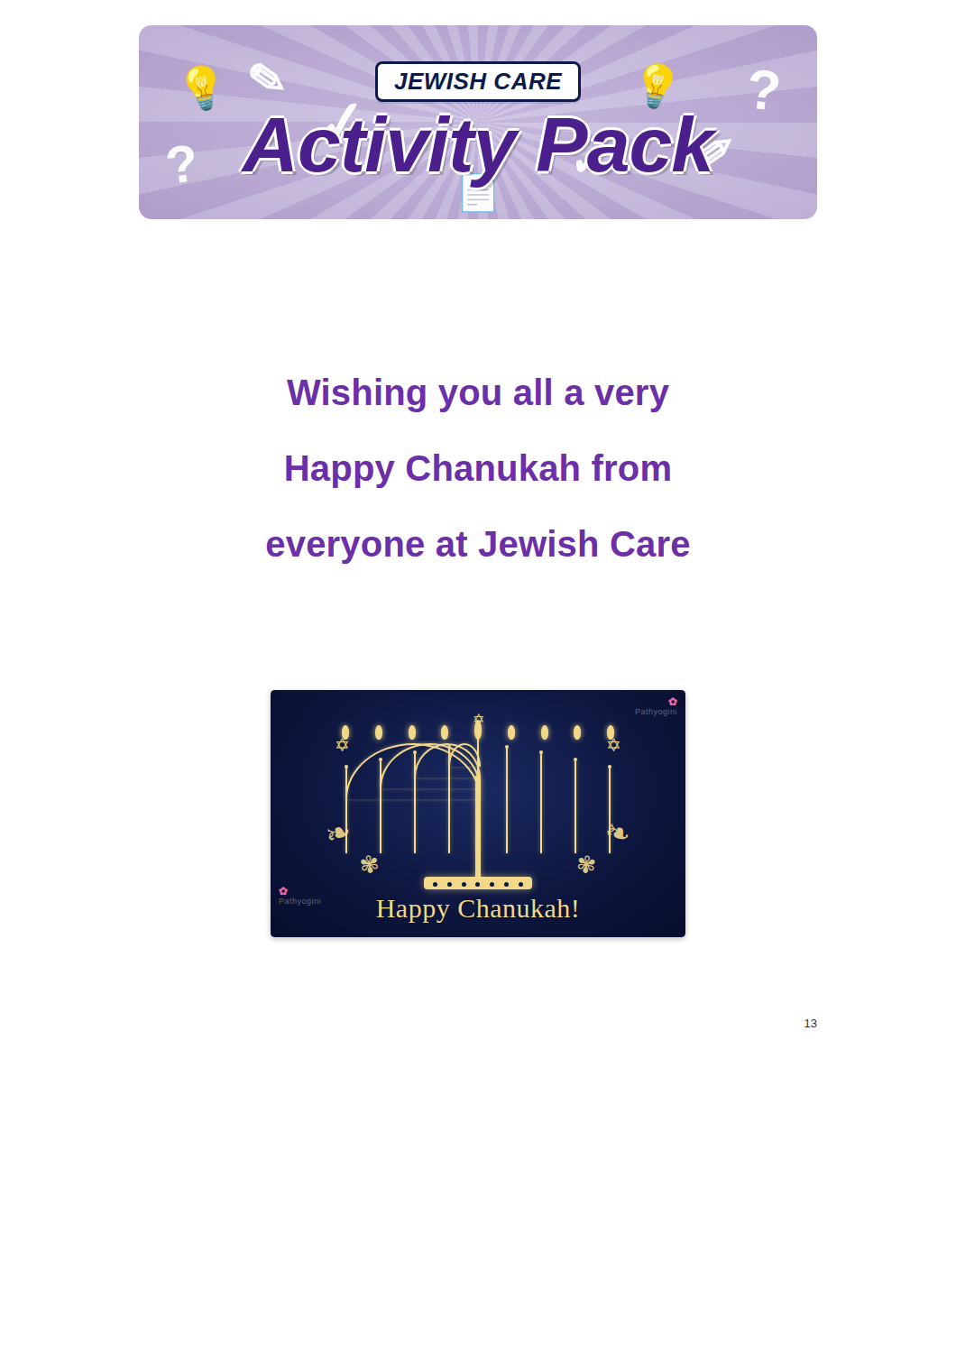💡 💡 ? ? ✓ ✓ ✏ ✏ 📄
JEWISH CARE
Activity Pack
Wishing you all a very
Happy Chanukah from
everyone at Jewish Care
✿ Pathyogini
✿ Pathyogini
✡ ✡ ✡
❧ ❧ ✾ ✾
Happy Chanukah!
13